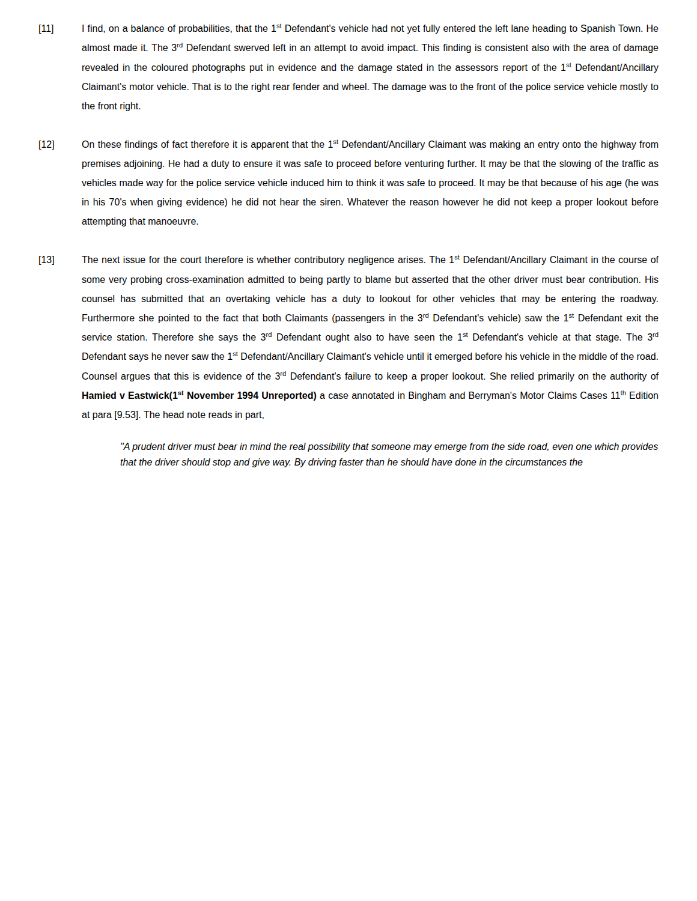[11]
I find, on a balance of probabilities, that the 1st Defendant's vehicle had not yet fully entered the left lane heading to Spanish Town. He almost made it. The 3rd Defendant swerved left in an attempt to avoid impact. This finding is consistent also with the area of damage revealed in the coloured photographs put in evidence and the damage stated in the assessors report of the 1st Defendant/Ancillary Claimant's motor vehicle. That is to the right rear fender and wheel. The damage was to the front of the police service vehicle mostly to the front right.
[12]
On these findings of fact therefore it is apparent that the 1st Defendant/Ancillary Claimant was making an entry onto the highway from premises adjoining. He had a duty to ensure it was safe to proceed before venturing further. It may be that the slowing of the traffic as vehicles made way for the police service vehicle induced him to think it was safe to proceed. It may be that because of his age (he was in his 70's when giving evidence) he did not hear the siren. Whatever the reason however he did not keep a proper lookout before attempting that manoeuvre.
[13]
The next issue for the court therefore is whether contributory negligence arises. The 1st Defendant/Ancillary Claimant in the course of some very probing cross-examination admitted to being partly to blame but asserted that the other driver must bear contribution. His counsel has submitted that an overtaking vehicle has a duty to lookout for other vehicles that may be entering the roadway. Furthermore she pointed to the fact that both Claimants (passengers in the 3rd Defendant's vehicle) saw the 1st Defendant exit the service station. Therefore she says the 3rd Defendant ought also to have seen the 1st Defendant's vehicle at that stage. The 3rd Defendant says he never saw the 1st Defendant/Ancillary Claimant's vehicle until it emerged before his vehicle in the middle of the road. Counsel argues that this is evidence of the 3rd Defendant's failure to keep a proper lookout. She relied primarily on the authority of Hamied v Eastwick(1st November 1994 Unreported) a case annotated in Bingham and Berryman's Motor Claims Cases 11th Edition at para [9.53]. The head note reads in part,
"A prudent driver must bear in mind the real possibility that someone may emerge from the side road, even one which provides that the driver should stop and give way. By driving faster than he should have done in the circumstances the